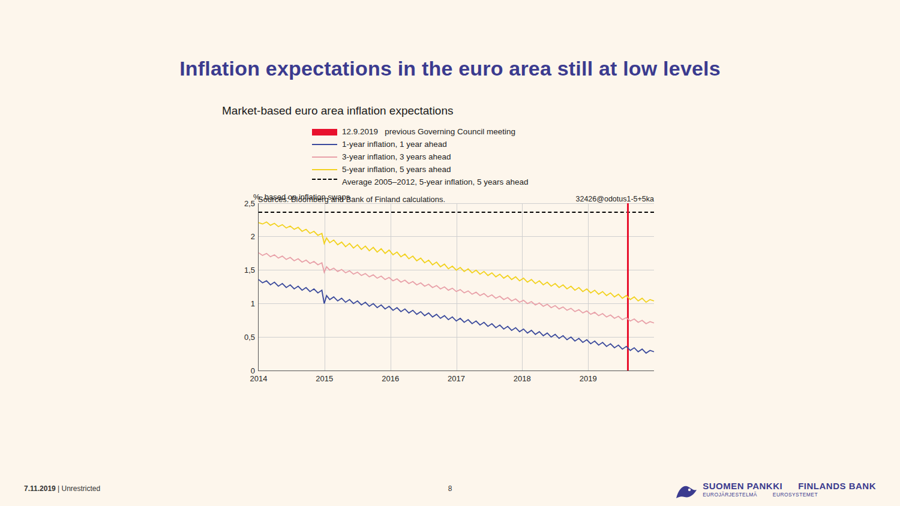Inflation expectations in the euro area still at low levels
Market-based euro area inflation expectations
12.9.2019 previous Governing Council meeting
1-year inflation, 1 year ahead
3-year inflation, 3 years ahead
5-year inflation, 5 years ahead
Average 2005–2012, 5-year inflation, 5 years ahead
%, based on inflation swaps
2,5
2
1,5
1
0,5
0
2014
2015
2016
2017
2018
2019
Sources: Bloomberg and Bank of Finland calculations. 32426@odotus1-5+5ka
7.11.2019 | Unrestricted
8
SUOMEN PANKKI FINLANDS BANK
EUROJÄRJESTELMÄ EUROSYSTEMET